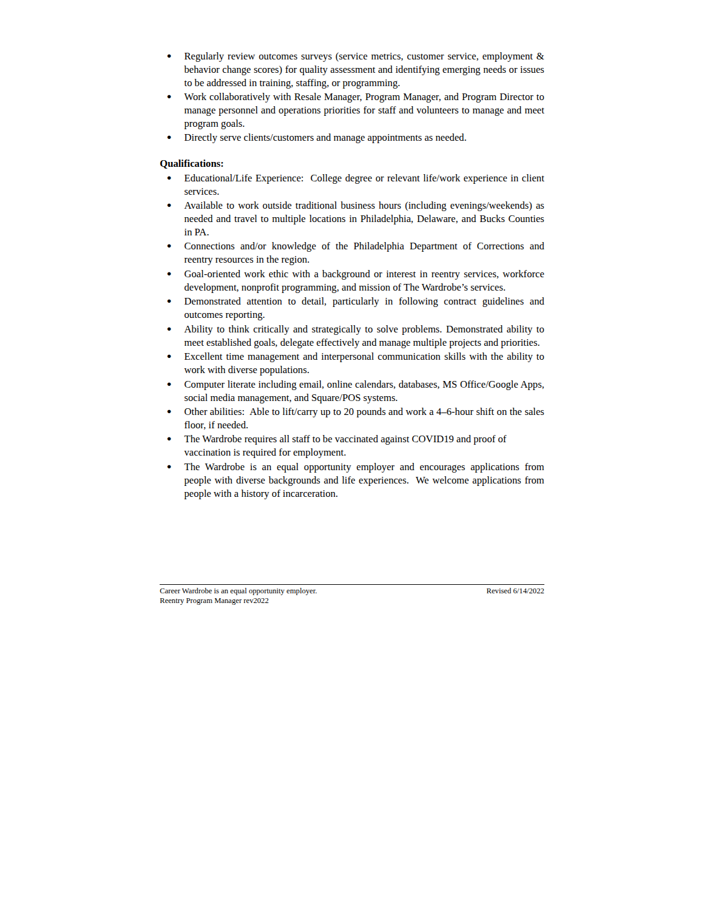Regularly review outcomes surveys (service metrics, customer service, employment & behavior change scores) for quality assessment and identifying emerging needs or issues to be addressed in training, staffing, or programming.
Work collaboratively with Resale Manager, Program Manager, and Program Director to manage personnel and operations priorities for staff and volunteers to manage and meet program goals.
Directly serve clients/customers and manage appointments as needed.
Qualifications:
Educational/Life Experience: College degree or relevant life/work experience in client services.
Available to work outside traditional business hours (including evenings/weekends) as needed and travel to multiple locations in Philadelphia, Delaware, and Bucks Counties in PA.
Connections and/or knowledge of the Philadelphia Department of Corrections and reentry resources in the region.
Goal-oriented work ethic with a background or interest in reentry services, workforce development, nonprofit programming, and mission of The Wardrobe’s services.
Demonstrated attention to detail, particularly in following contract guidelines and outcomes reporting.
Ability to think critically and strategically to solve problems. Demonstrated ability to meet established goals, delegate effectively and manage multiple projects and priorities.
Excellent time management and interpersonal communication skills with the ability to work with diverse populations.
Computer literate including email, online calendars, databases, MS Office/Google Apps, social media management, and Square/POS systems.
Other abilities: Able to lift/carry up to 20 pounds and work a 4–6-hour shift on the sales floor, if needed.
The Wardrobe requires all staff to be vaccinated against COVID19 and proof of vaccination is required for employment.
The Wardrobe is an equal opportunity employer and encourages applications from people with diverse backgrounds and life experiences. We welcome applications from people with a history of incarceration.
Career Wardrobe is an equal opportunity employer.
Reentry Program Manager rev2022
Revised 6/14/2022